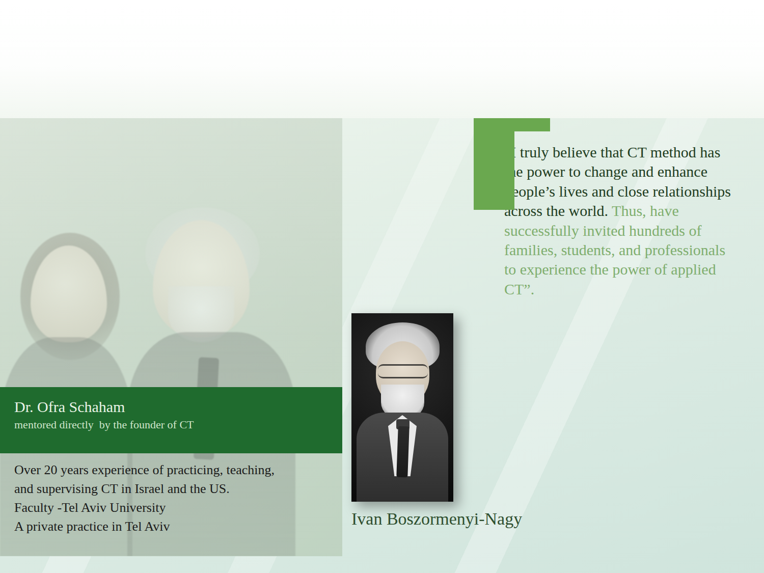Dr. Ofra Schaham
mentored directly by the founder of CT
Over 20 years experience of practicing, teaching,
and supervising CT in Israel and the US.
Faculty -Tel Aviv University
A private practice in Tel Aviv
“I truly believe that CT method has the power to change and enhance people’s lives and close relationships across the world. Thus, have successfully invited hundreds of families, students, and professionals to experience the power of applied CT”.
Ivan Boszormenyi-Nagy